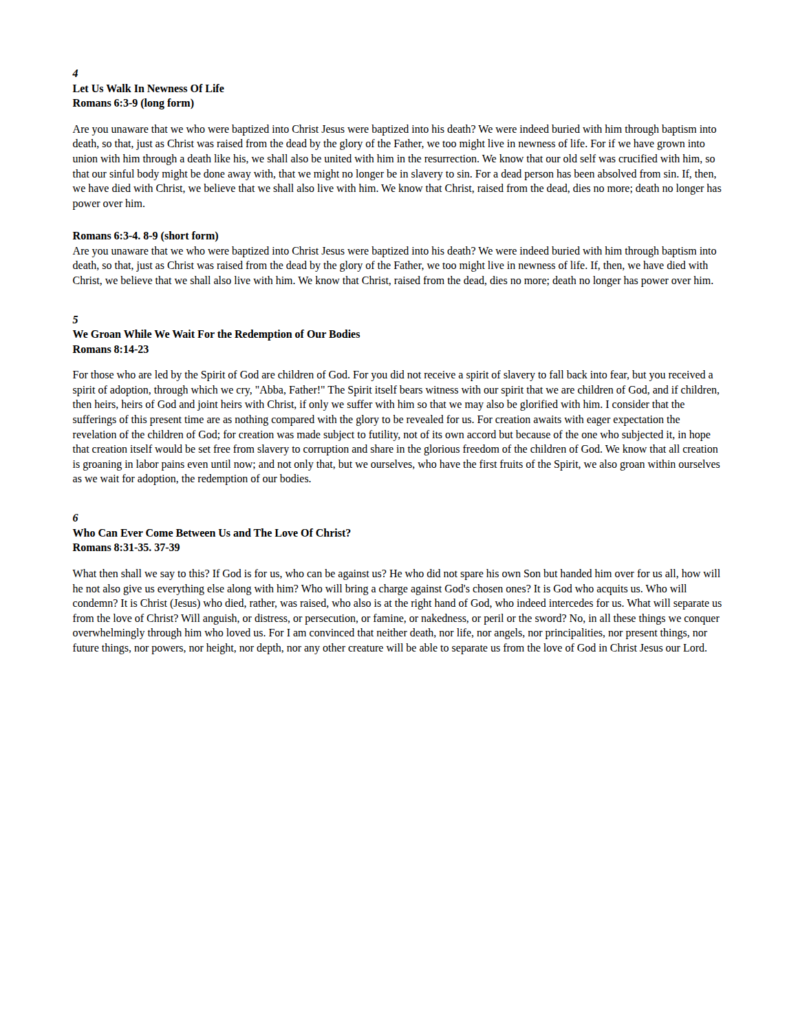4
Let Us Walk In Newness Of Life
Romans 6:3-9 (long form)
Are you unaware that we who were baptized into Christ Jesus were baptized into his death? We were indeed buried with him through baptism into death, so that, just as Christ was raised from the dead by the glory of the Father, we too might live in newness of life. For if we have grown into union with him through a death like his, we shall also be united with him in the resurrection. We know that our old self was crucified with him, so that our sinful body might be done away with, that we might no longer be in slavery to sin. For a dead person has been absolved from sin. If, then, we have died with Christ, we believe that we shall also live with him. We know that Christ, raised from the dead, dies no more; death no longer has power over him.
Romans 6:3-4. 8-9 (short form)
Are you unaware that we who were baptized into Christ Jesus were baptized into his death? We were indeed buried with him through baptism into death, so that, just as Christ was raised from the dead by the glory of the Father, we too might live in newness of life. If, then, we have died with Christ, we believe that we shall also live with him. We know that Christ, raised from the dead, dies no more; death no longer has power over him.
5
We Groan While We Wait For the Redemption of Our Bodies
Romans 8:14-23
For those who are led by the Spirit of God are children of God. For you did not receive a spirit of slavery to fall back into fear, but you received a spirit of adoption, through which we cry, "Abba, Father!" The Spirit itself bears witness with our spirit that we are children of God, and if children, then heirs, heirs of God and joint heirs with Christ, if only we suffer with him so that we may also be glorified with him. I consider that the sufferings of this present time are as nothing compared with the glory to be revealed for us. For creation awaits with eager expectation the revelation of the children of God; for creation was made subject to futility, not of its own accord but because of the one who subjected it, in hope that creation itself would be set free from slavery to corruption and share in the glorious freedom of the children of God. We know that all creation is groaning in labor pains even until now; and not only that, but we ourselves, who have the first fruits of the Spirit, we also groan within ourselves as we wait for adoption, the redemption of our bodies.
6
Who Can Ever Come Between Us and The Love Of Christ?
Romans 8:31-35. 37-39
What then shall we say to this? If God is for us, who can be against us? He who did not spare his own Son but handed him over for us all, how will he not also give us everything else along with him? Who will bring a charge against God's chosen ones? It is God who acquits us. Who will condemn? It is Christ (Jesus) who died, rather, was raised, who also is at the right hand of God, who indeed intercedes for us. What will separate us from the love of Christ? Will anguish, or distress, or persecution, or famine, or nakedness, or peril or the sword? No, in all these things we conquer overwhelmingly through him who loved us. For I am convinced that neither death, nor life, nor angels, nor principalities, nor present things, nor future things, nor powers, nor height, nor depth, nor any other creature will be able to separate us from the love of God in Christ Jesus our Lord.